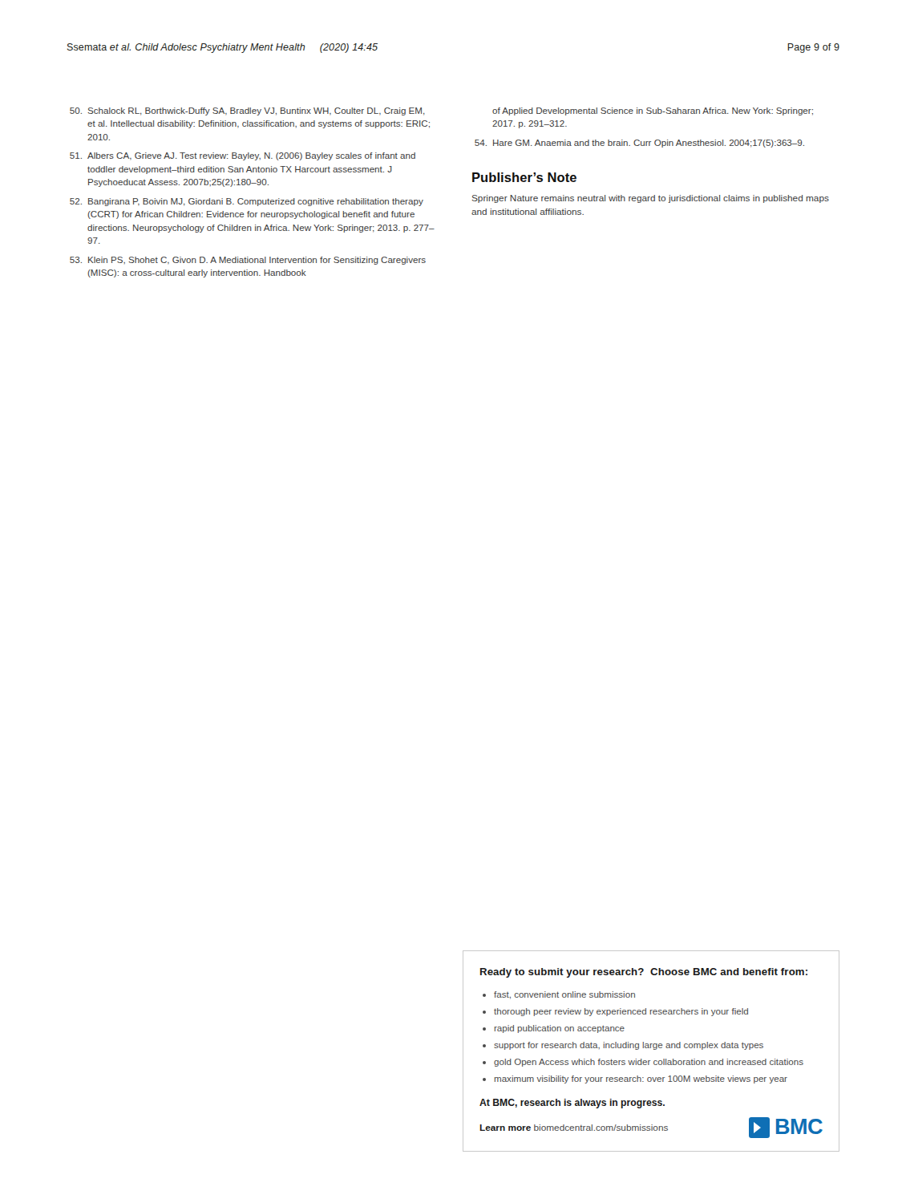Ssemata et al. Child Adolesc Psychiatry Ment Health(2020) 14:45
Page 9 of 9
50 Schalock RL, Borthwick-Duffy SA, Bradley VJ, Buntinx WH, Coulter DL, Craig EM, et al. Intellectual disability: Definition, classification, and systems of supports: ERIC; 2010.
51 Albers CA, Grieve AJ. Test review: Bayley, N. (2006) Bayley scales of infant and toddler development–third edition San Antonio TX Harcourt assessment. J Psychoeducat Assess. 2007b;25(2):180–90.
52 Bangirana P, Boivin MJ, Giordani B. Computerized cognitive rehabilitation therapy (CCRT) for African Children: Evidence for neuropsychological benefit and future directions. Neuropsychology of Children in Africa. New York: Springer; 2013. p. 277–97.
53 Klein PS, Shohet C, Givon D. A Mediational Intervention for Sensitizing Caregivers (MISC): a cross-cultural early intervention. Handbook
of Applied Developmental Science in Sub-Saharan Africa. New York: Springer; 2017. p. 291–312.
54 Hare GM. Anaemia and the brain. Curr Opin Anesthesiol. 2004;17(5):363–9.
Publisher’s Note
Springer Nature remains neutral with regard to jurisdictional claims in published maps and institutional affiliations.
Ready to submit your research? Choose BMC and benefit from:
fast, convenient online submission
thorough peer review by experienced researchers in your field
rapid publication on acceptance
support for research data, including large and complex data types
gold Open Access which fosters wider collaboration and increased citations
maximum visibility for your research: over 100M website views per year
At BMC, research is always in progress.
Learn more biomedcentral.com/submissions
BMC